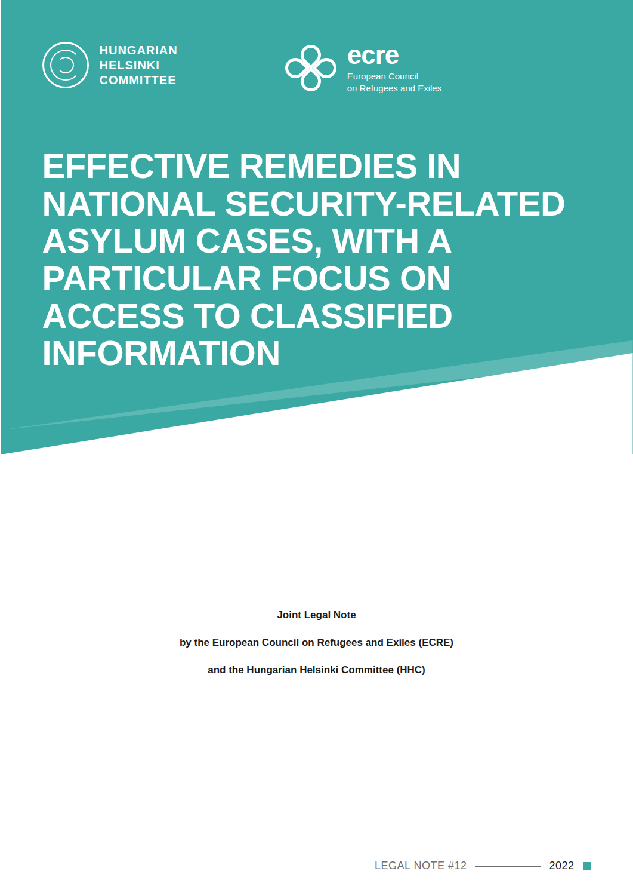Hungarian
Helsinki
Committee
ecre
European Council
on Refugees and Exiles
Effective remedies in national security-related asylum cases, with a particular focus on access to classified information
Joint Legal Note
by the European Council on Refugees and Exiles (ECRE)
and the Hungarian Helsinki Committee (HHC)
LEGAL NOTE #12 2022